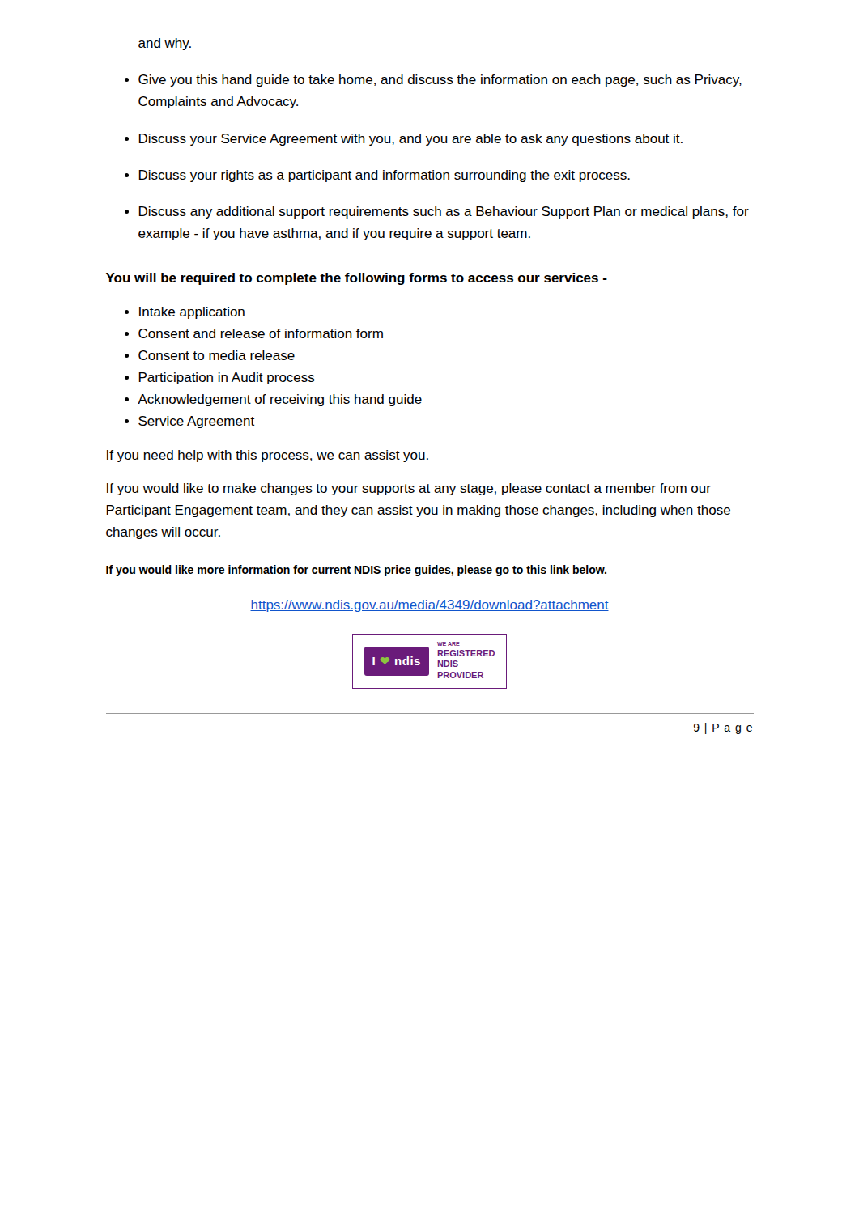and why.
Give you this hand guide to take home, and discuss the information on each page, such as Privacy, Complaints and Advocacy.
Discuss your Service Agreement with you, and you are able to ask any questions about it.
Discuss your rights as a participant and information surrounding the exit process.
Discuss any additional support requirements such as a Behaviour Support Plan or medical plans, for example - if you have asthma, and if you require a support team.
You will be required to complete the following forms to access our services -
Intake application
Consent and release of information form
Consent to media release
Participation in Audit process
Acknowledgement of receiving this hand guide
Service Agreement
If you need help with this process, we can assist you.
If you would like to make changes to your supports at any stage, please contact a member from our Participant Engagement team, and they can assist you in making those changes, including when those changes will occur.
If you would like more information for current NDIS price guides, please go to this link below.
https://www.ndis.gov.au/media/4349/download?attachment
I ❤ ndis WE AREREGISTERED
NDIS
PROVIDER
9 | P a g e